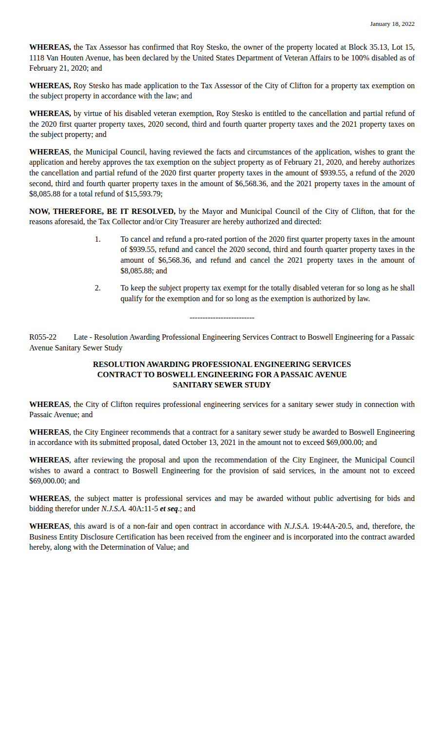January 18, 2022
WHEREAS, the Tax Assessor has confirmed that Roy Stesko, the owner of the property located at Block 35.13, Lot 15, 1118 Van Houten Avenue, has been declared by the United States Department of Veteran Affairs to be 100% disabled as of February 21, 2020; and
WHEREAS, Roy Stesko has made application to the Tax Assessor of the City of Clifton for a property tax exemption on the subject property in accordance with the law; and
WHEREAS, by virtue of his disabled veteran exemption, Roy Stesko is entitled to the cancellation and partial refund of the 2020 first quarter property taxes, 2020 second, third and fourth quarter property taxes and the 2021 property taxes on the subject property; and
WHEREAS, the Municipal Council, having reviewed the facts and circumstances of the application, wishes to grant the application and hereby approves the tax exemption on the subject property as of February 21, 2020, and hereby authorizes the cancellation and partial refund of the 2020 first quarter property taxes in the amount of $939.55, a refund of the 2020 second, third and fourth quarter property taxes in the amount of $6,568.36, and the 2021 property taxes in the amount of $8,085.88 for a total refund of $15,593.79;
NOW, THEREFORE, BE IT RESOLVED, by the Mayor and Municipal Council of the City of Clifton, that for the reasons aforesaid, the Tax Collector and/or City Treasurer are hereby authorized and directed:
To cancel and refund a pro-rated portion of the 2020 first quarter property taxes in the amount of $939.55, refund and cancel the 2020 second, third and fourth quarter property taxes in the amount of $6,568.36, and refund and cancel the 2021 property taxes in the amount of $8,085.88; and
To keep the subject property tax exempt for the totally disabled veteran for so long as he shall qualify for the exemption and for so long as the exemption is authorized by law.
-------------------------
R055-22 Late - Resolution Awarding Professional Engineering Services Contract to Boswell Engineering for a Passaic Avenue Sanitary Sewer Study
Resolution Awarding Professional Engineering Services
Contract to Boswell Engineering for a Passaic Avenue
Sanitary Sewer Study
WHEREAS, the City of Clifton requires professional engineering services for a sanitary sewer study in connection with Passaic Avenue; and
WHEREAS, the City Engineer recommends that a contract for a sanitary sewer study be awarded to Boswell Engineering in accordance with its submitted proposal, dated October 13, 2021 in the amount not to exceed $69,000.00; and
WHEREAS, after reviewing the proposal and upon the recommendation of the City Engineer, the Municipal Council wishes to award a contract to Boswell Engineering for the provision of said services, in the amount not to exceed $69,000.00; and
WHEREAS, the subject matter is professional services and may be awarded without public advertising for bids and bidding therefor under N.J.S.A. 40A:11-5 et seq.; and
WHEREAS, this award is of a non-fair and open contract in accordance with N.J.S.A. 19:44A-20.5, and, therefore, the Business Entity Disclosure Certification has been received from the engineer and is incorporated into the contract awarded hereby, along with the Determination of Value; and